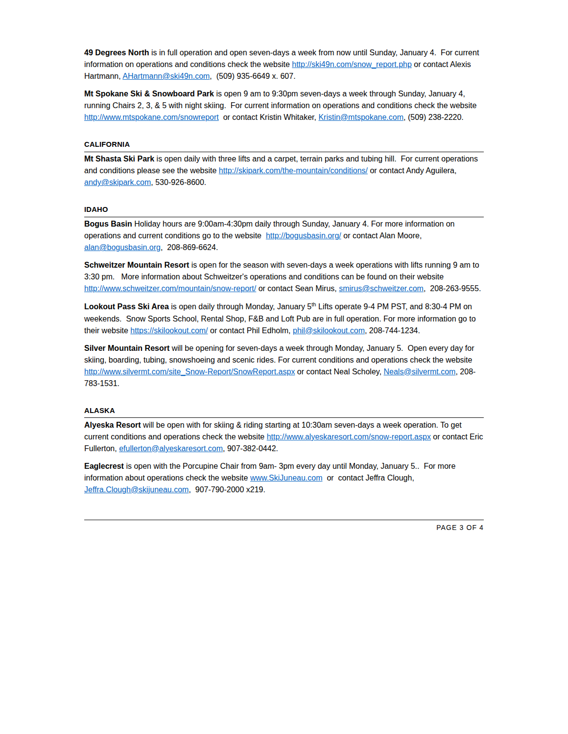49 Degrees North is in full operation and open seven-days a week from now until Sunday, January 4. For current information on operations and conditions check the website http://ski49n.com/snow_report.php or contact Alexis Hartmann, AHartmann@ski49n.com, (509) 935-6649 x. 607.
Mt Spokane Ski & Snowboard Park is open 9 am to 9:30pm seven-days a week through Sunday, January 4, running Chairs 2, 3, & 5 with night skiing. For current information on operations and conditions check the website http://www.mtspokane.com/snowreport or contact Kristin Whitaker, Kristin@mtspokane.com, (509) 238-2220.
CALIFORNIA
Mt Shasta Ski Park is open daily with three lifts and a carpet, terrain parks and tubing hill. For current operations and conditions please see the website http://skipark.com/the-mountain/conditions/ or contact Andy Aguilera, andy@skipark.com, 530-926-8600.
IDAHO
Bogus Basin Holiday hours are 9:00am-4:30pm daily through Sunday, January 4. For more information on operations and current conditions go to the website http://bogusbasin.org/ or contact Alan Moore, alan@bogusbasin.org, 208-869-6624.
Schweitzer Mountain Resort is open for the season with seven-days a week operations with lifts running 9 am to 3:30 pm. More information about Schweitzer's operations and conditions can be found on their website http://www.schweitzer.com/mountain/snow-report/ or contact Sean Mirus, smirus@schweitzer.com, 208-263-9555.
Lookout Pass Ski Area is open daily through Monday, January 5th Lifts operate 9-4 PM PST, and 8:30-4 PM on weekends. Snow Sports School, Rental Shop, F&B and Loft Pub are in full operation. For more information go to their website https://skilookout.com/ or contact Phil Edholm, phil@skilookout.com, 208-744-1234.
Silver Mountain Resort will be opening for seven-days a week through Monday, January 5. Open every day for skiing, boarding, tubing, snowshoeing and scenic rides. For current conditions and operations check the website http://www.silvermt.com/site_Snow-Report/SnowReport.aspx or contact Neal Scholey, Neals@silvermt.com, 208-783-1531.
ALASKA
Alyeska Resort will be open with for skiing & riding starting at 10:30am seven-days a week operation. To get current conditions and operations check the website http://www.alyeskaresort.com/snow-report.aspx or contact Eric Fullerton, efullerton@alyeskaresort.com, 907-382-0442.
Eaglecrest is open with the Porcupine Chair from 9am- 3pm every day until Monday, January 5.. For more information about operations check the website www.SkiJuneau.com or contact Jeffra Clough, Jeffra.Clough@skijuneau.com, 907-790-2000 x219.
PAGE 3 OF 4